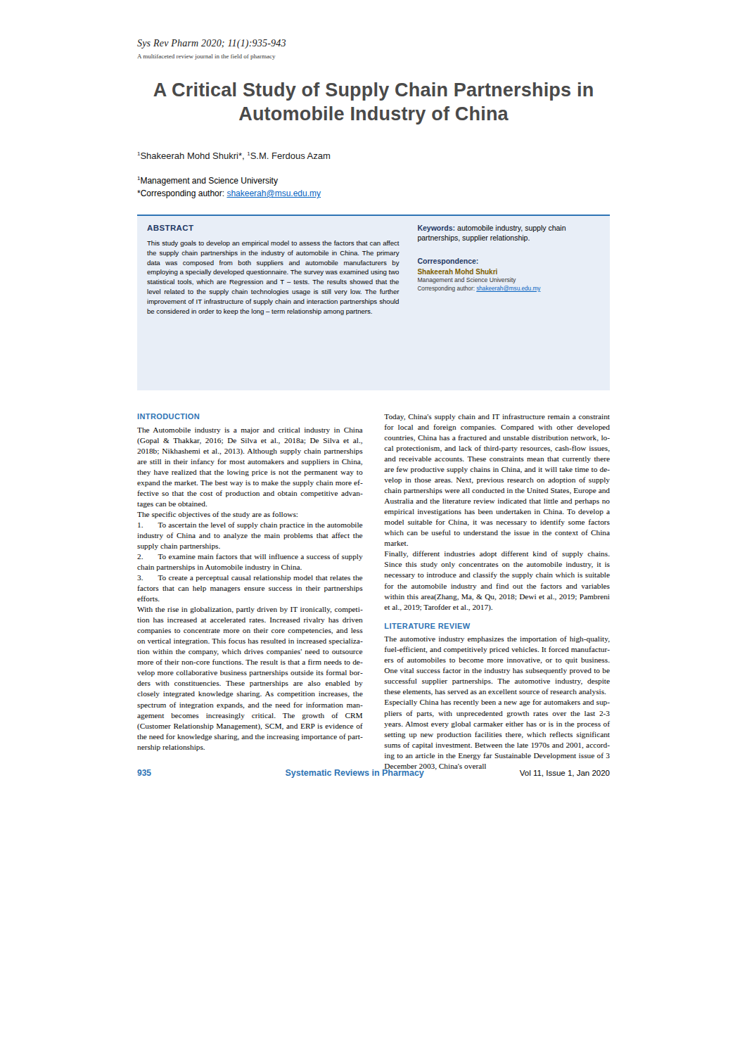Sys Rev Pharm 2020; 11(1):935-943
A multifaceted review journal in the field of pharmacy
A Critical Study of Supply Chain Partnerships in
Automobile Industry of China
1Shakeerah Mohd Shukri*, 1S.M. Ferdous Azam
1Management and Science University
*Corresponding author: shakeerah@msu.edu.my
ABSTRACT
This study goals to develop an empirical model to assess the factors that can affect the supply chain partnerships in the industry of automobile in China. The primary data was composed from both suppliers and automobile manufacturers by employing a specially developed questionnaire. The survey was examined using two statistical tools, which are Regression and T – tests. The results showed that the level related to the supply chain technologies usage is still very low. The further improvement of IT infrastructure of supply chain and interaction partnerships should be considered in order to keep the long – term relationship among partners.
Keywords: automobile industry, supply chain partnerships, supplier relationship.
Correspondence:
Shakeerah Mohd Shukri
Management and Science University
Corresponding author: shakeerah@msu.edu.my
INTRODUCTION
The Automobile industry is a major and critical industry in China (Gopal & Thakkar, 2016; De Silva et al., 2018a; De Silva et al., 2018b; Nikhashemi et al., 2013). Although supply chain partnerships are still in their infancy for most automakers and suppliers in China, they have realized that the lowing price is not the permanent way to expand the market. The best way is to make the supply chain more effective so that the cost of production and obtain competitive advantages can be obtained.
The specific objectives of the study are as follows:
1. To ascertain the level of supply chain practice in the automobile industry of China and to analyze the main problems that affect the supply chain partnerships.
2. To examine main factors that will influence a success of supply chain partnerships in Automobile industry in China.
3. To create a perceptual causal relationship model that relates the factors that can help managers ensure success in their partnerships efforts.
With the rise in globalization, partly driven by IT ironically, competition has increased at accelerated rates. Increased rivalry has driven companies to concentrate more on their core competencies, and less on vertical integration. This focus has resulted in increased specialization within the company, which drives companies' need to outsource more of their non-core functions. The result is that a firm needs to develop more collaborative business partnerships outside its formal borders with constituencies. These partnerships are also enabled by closely integrated knowledge sharing. As competition increases, the spectrum of integration expands, and the need for information management becomes increasingly critical. The growth of CRM (Customer Relationship Management), SCM, and ERP is evidence of the need for knowledge sharing, and the increasing importance of partnership relationships.
Today, China's supply chain and IT infrastructure remain a constraint for local and foreign companies. Compared with other developed countries, China has a fractured and unstable distribution network, local protectionism, and lack of third-party resources, cash-flow issues, and receivable accounts. These constraints mean that currently there are few productive supply chains in China, and it will take time to develop in those areas. Next, previous research on adoption of supply chain partnerships were all conducted in the United States, Europe and Australia and the literature review indicated that little and perhaps no empirical investigations has been undertaken in China. To develop a model suitable for China, it was necessary to identify some factors which can be useful to understand the issue in the context of China market.
Finally, different industries adopt different kind of supply chains. Since this study only concentrates on the automobile industry, it is necessary to introduce and classify the supply chain which is suitable for the automobile industry and find out the factors and variables within this area(Zhang, Ma, & Qu, 2018; Dewi et al., 2019; Pambreni et al., 2019; Tarofder et al., 2017).
LITERATURE REVIEW
The automotive industry emphasizes the importation of high-quality, fuel-efficient, and competitively priced vehicles. It forced manufacturers of automobiles to become more innovative, or to quit business. One vital success factor in the industry has subsequently proved to be successful supplier partnerships. The automotive industry, despite these elements, has served as an excellent source of research analysis.
Especially China has recently been a new age for automakers and suppliers of parts, with unprecedented growth rates over the last 2-3 years. Almost every global carmaker either has or is in the process of setting up new production facilities there, which reflects significant sums of capital investment. Between the late 1970s and 2001, according to an article in the Energy far Sustainable Development issue of 3 December 2003, China's overall
935
Systematic Reviews in Pharmacy
Vol 11, Issue 1, Jan 2020